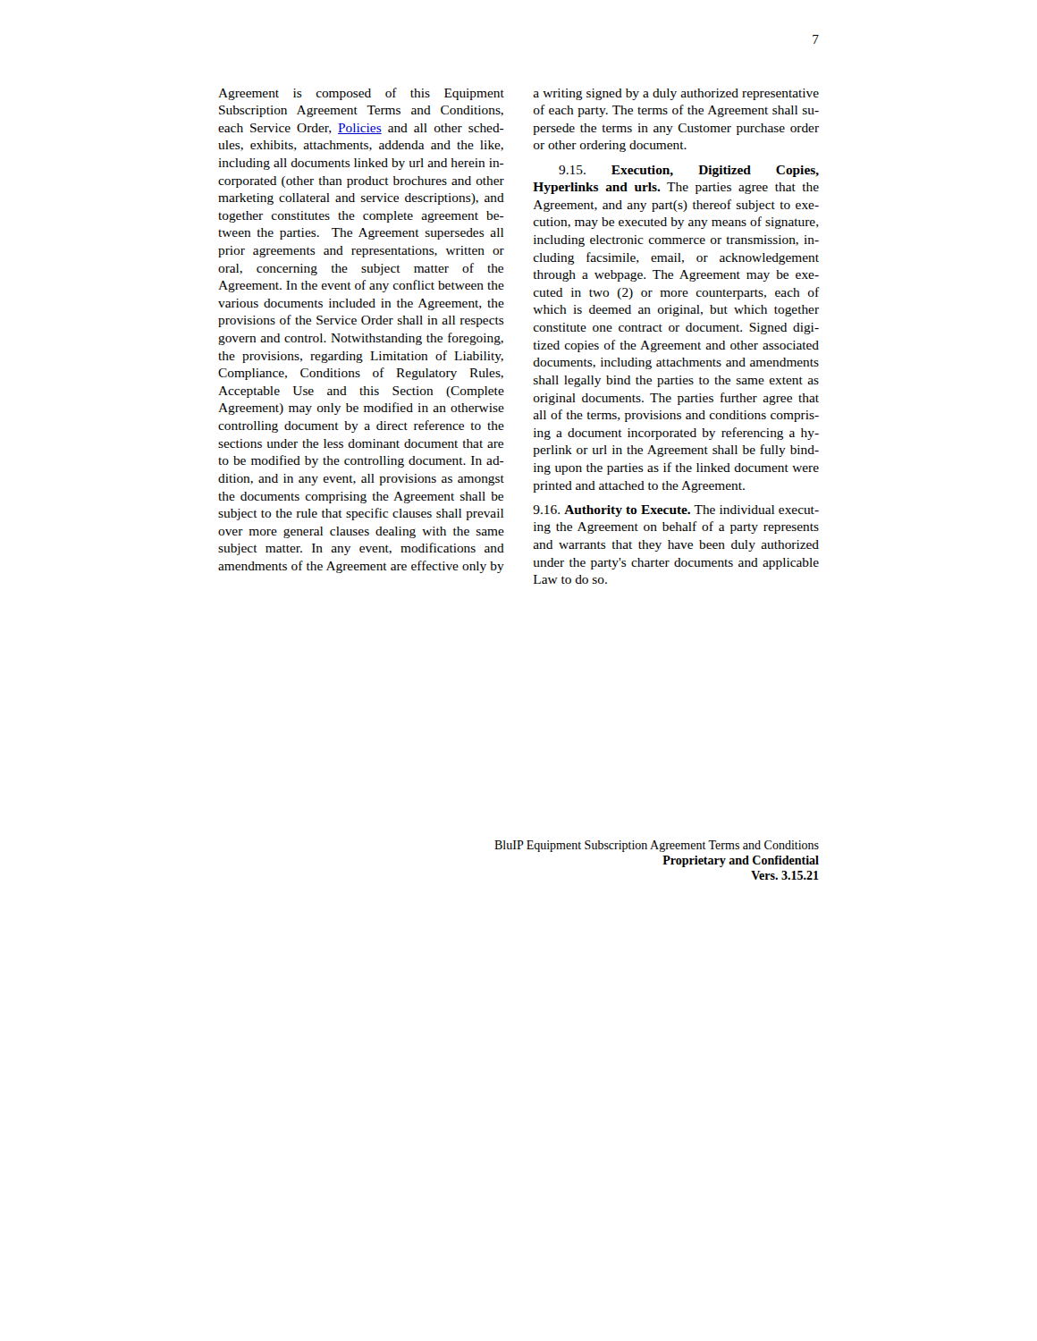7
Agreement is composed of this Equipment Subscription Agreement Terms and Conditions, each Service Order, Policies and all other schedules, exhibits, attachments, addenda and the like, including all documents linked by url and herein incorporated (other than product brochures and other marketing collateral and service descriptions), and together constitutes the complete agreement between the parties. The Agreement supersedes all prior agreements and representations, written or oral, concerning the subject matter of the Agreement. In the event of any conflict between the various documents included in the Agreement, the provisions of the Service Order shall in all respects govern and control. Notwithstanding the foregoing, the provisions, regarding Limitation of Liability, Compliance, Conditions of Regulatory Rules, Acceptable Use and this Section (Complete Agreement) may only be modified in an otherwise controlling document by a direct reference to the sections under the less dominant document that are to be modified by the controlling document. In addition, and in any event, all provisions as amongst the documents comprising the Agreement shall be subject to the rule that specific clauses shall prevail over more general clauses dealing with the same subject matter. In any event, modifications and amendments of the Agreement are effective only by a writing signed by a duly authorized representative of each party. The terms of the Agreement shall supersede the terms in any Customer purchase order or other ordering document.
9.15. Execution, Digitized Copies, Hyperlinks and urls. The parties agree that the Agreement, and any part(s) thereof subject to execution, may be executed by any means of signature, including electronic commerce or transmission, including facsimile, email, or acknowledgement through a webpage. The Agreement may be executed in two (2) or more counterparts, each of which is deemed an original, but which together constitute one contract or document. Signed digitized copies of the Agreement and other associated documents, including attachments and amendments shall legally bind the parties to the same extent as original documents. The parties further agree that all of the terms, provisions and conditions comprising a document incorporated by referencing a hyperlink or url in the Agreement shall be fully binding upon the parties as if the linked document were printed and attached to the Agreement.
9.16. Authority to Execute. The individual executing the Agreement on behalf of a party represents and warrants that they have been duly authorized under the party's charter documents and applicable Law to do so.
BluIP Equipment Subscription Agreement Terms and Conditions
Proprietary and Confidential
Vers. 3.15.21